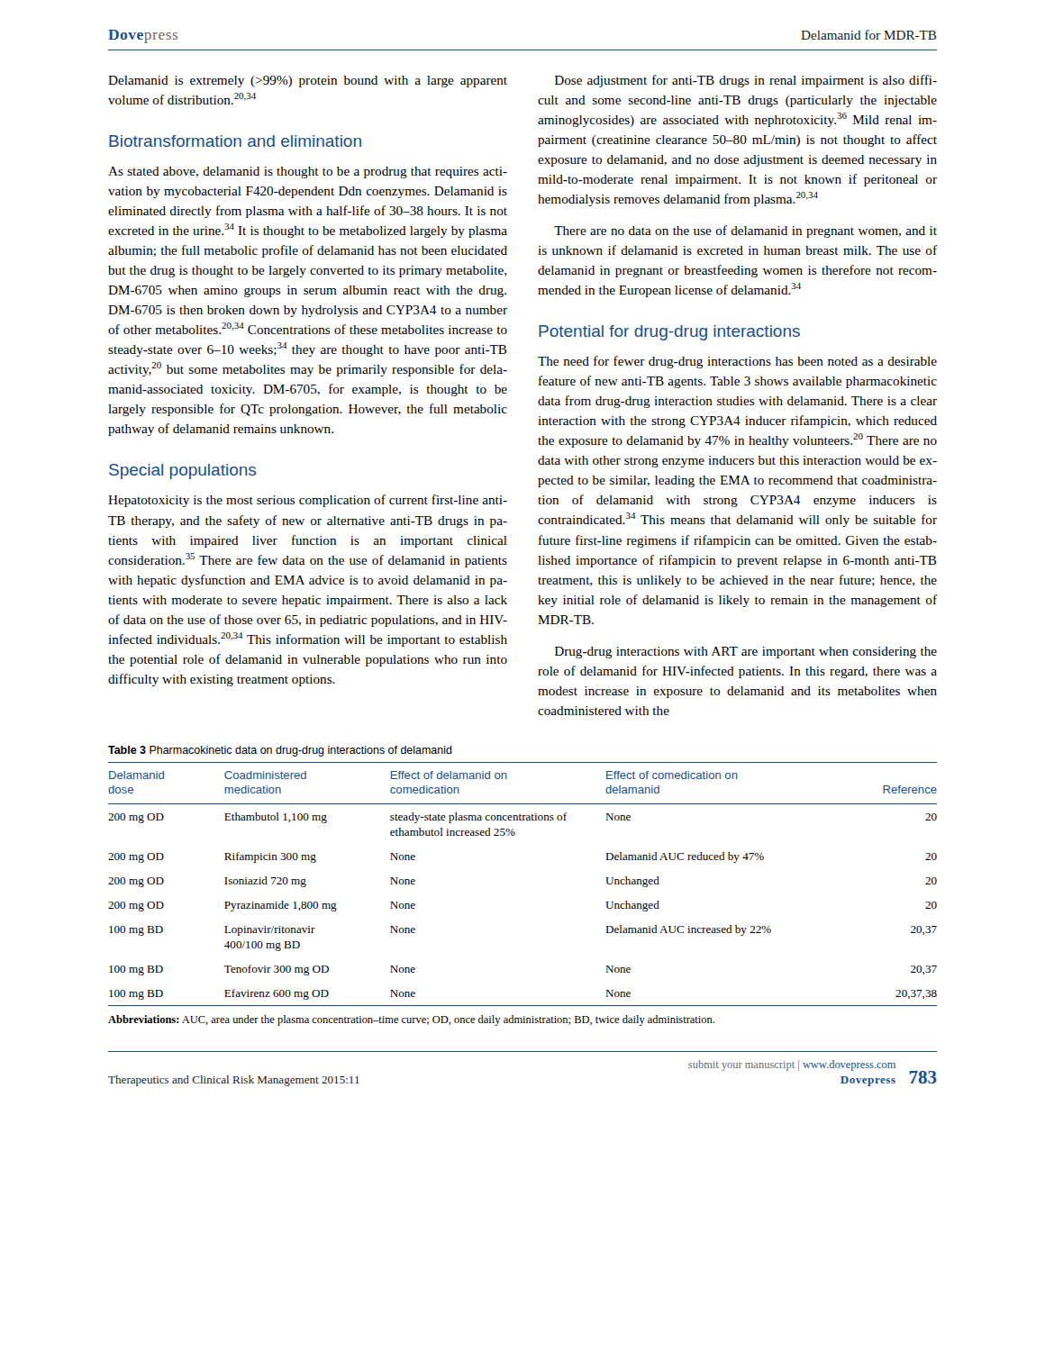Dove press
Delamanid for MDR-TB
Delamanid is extremely (>99%) protein bound with a large apparent volume of distribution.20,34
Biotransformation and elimination
As stated above, delamanid is thought to be a prodrug that requires activation by mycobacterial F420-dependent Ddn coenzymes. Delamanid is eliminated directly from plasma with a half-life of 30–38 hours. It is not excreted in the urine.34 It is thought to be metabolized largely by plasma albumin; the full metabolic profile of delamanid has not been elucidated but the drug is thought to be largely converted to its primary metabolite, DM-6705 when amino groups in serum albumin react with the drug. DM-6705 is then broken down by hydrolysis and CYP3A4 to a number of other metabolites.20,34 Concentrations of these metabolites increase to steady-state over 6–10 weeks;34 they are thought to have poor anti-TB activity,20 but some metabolites may be primarily responsible for delamanid-associated toxicity. DM-6705, for example, is thought to be largely responsible for QTc prolongation. However, the full metabolic pathway of delamanid remains unknown.
Special populations
Hepatotoxicity is the most serious complication of current first-line anti-TB therapy, and the safety of new or alternative anti-TB drugs in patients with impaired liver function is an important clinical consideration.35 There are few data on the use of delamanid in patients with hepatic dysfunction and EMA advice is to avoid delamanid in patients with moderate to severe hepatic impairment. There is also a lack of data on the use of those over 65, in pediatric populations, and in HIV-infected individuals.20,34 This information will be important to establish the potential role of delamanid in vulnerable populations who run into difficulty with existing treatment options.
Dose adjustment for anti-TB drugs in renal impairment is also difficult and some second-line anti-TB drugs (particularly the injectable aminoglycosides) are associated with nephrotoxicity.36 Mild renal impairment (creatinine clearance 50–80 mL/min) is not thought to affect exposure to delamanid, and no dose adjustment is deemed necessary in mild-to-moderate renal impairment. It is not known if peritoneal or hemodialysis removes delamanid from plasma.20,34
There are no data on the use of delamanid in pregnant women, and it is unknown if delamanid is excreted in human breast milk. The use of delamanid in pregnant or breastfeeding women is therefore not recommended in the European license of delamanid.34
Potential for drug-drug interactions
The need for fewer drug-drug interactions has been noted as a desirable feature of new anti-TB agents. Table 3 shows available pharmacokinetic data from drug-drug interaction studies with delamanid. There is a clear interaction with the strong CYP3A4 inducer rifampicin, which reduced the exposure to delamanid by 47% in healthy volunteers.20 There are no data with other strong enzyme inducers but this interaction would be expected to be similar, leading the EMA to recommend that coadministration of delamanid with strong CYP3A4 enzyme inducers is contraindicated.34 This means that delamanid will only be suitable for future first-line regimens if rifampicin can be omitted. Given the established importance of rifampicin to prevent relapse in 6-month anti-TB treatment, this is unlikely to be achieved in the near future; hence, the key initial role of delamanid is likely to remain in the management of MDR-TB.
Drug-drug interactions with ART are important when considering the role of delamanid for HIV-infected patients. In this regard, there was a modest increase in exposure to delamanid and its metabolites when coadministered with the
Table 3 Pharmacokinetic data on drug-drug interactions of delamanid
| Delamanid dose | Coadministered medication | Effect of delamanid on comedication | Effect of comedication on delamanid | Reference |
| --- | --- | --- | --- | --- |
| 200 mg OD | Ethambutol 1,100 mg | steady-state plasma concentrations of ethambutol increased 25% | None | 20 |
| 200 mg OD | Rifampicin 300 mg | None | Delamanid AUC reduced by 47% | 20 |
| 200 mg OD | Isoniazid 720 mg | None | Unchanged | 20 |
| 200 mg OD | Pyrazinamide 1,800 mg | None | Unchanged | 20 |
| 100 mg BD | Lopinavir/ritonavir 400/100 mg BD | None | Delamanid AUC increased by 22% | 20,37 |
| 100 mg BD | Tenofovir 300 mg OD | None | None | 20,37 |
| 100 mg BD | Efavirenz 600 mg OD | None | None | 20,37,38 |
Abbreviations: AUC, area under the plasma concentration–time curve; OD, once daily administration; BD, twice daily administration.
Therapeutics and Clinical Risk Management 2015:11
submit your manuscript | www.dovepress.com
Dovepress
783